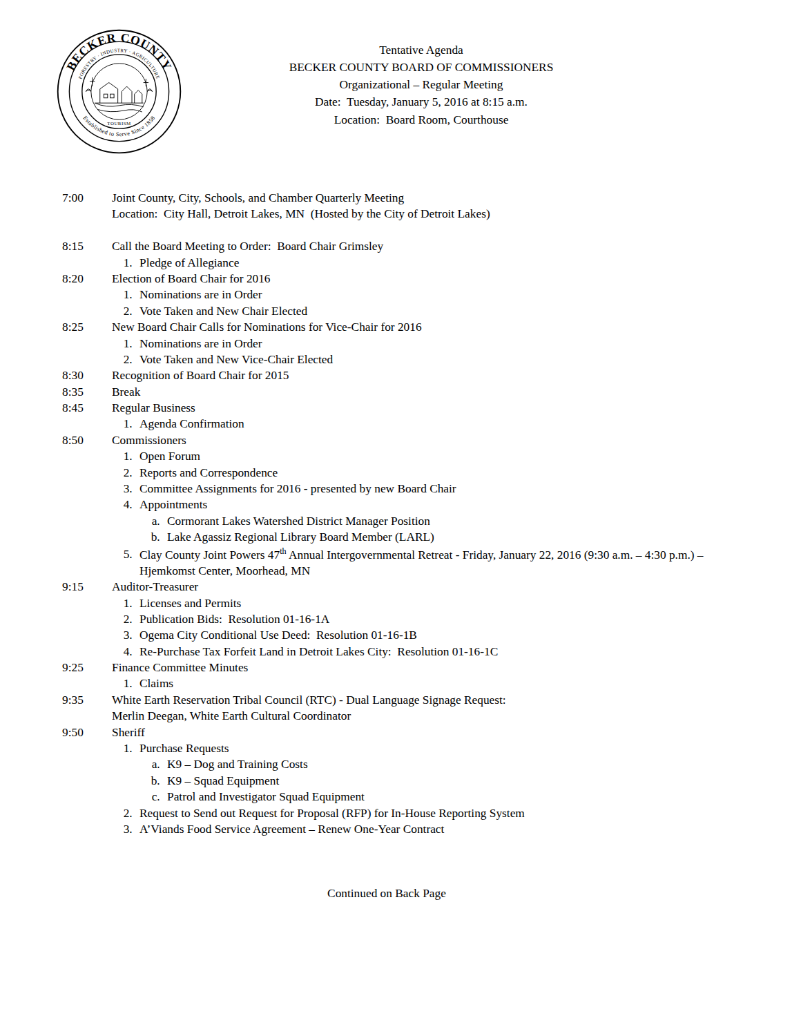BECKER COUNTY Established to Serve Since 1858 FORESTRY · INDUSTRY · AGRICULTURE TOURISM
Tentative Agenda
BECKER COUNTY BOARD OF COMMISSIONERS
Organizational – Regular Meeting
Date: Tuesday, January 5, 2016 at 8:15 a.m.
Location: Board Room, Courthouse
| 7:00 | Joint County, City, Schools, and Chamber Quarterly Meeting Location: City Hall, Detroit Lakes, MN (Hosted by the City of Detroit Lakes) |
| 8:15 | Call the Board Meeting to Order: Board Chair Grimsley Pledge of Allegiance |
| 8:20 | Election of Board Chair for 2016 Nominations are in Order Vote Taken and New Chair Elected |
| 8:25 | New Board Chair Calls for Nominations for Vice-Chair for 2016 Nominations are in Order Vote Taken and New Vice-Chair Elected |
| 8:30 | Recognition of Board Chair for 2015 |
| 8:35 | Break |
| 8:45 | Regular Business Agenda Confirmation |
| 8:50 | Commissioners Open Forum Reports and Correspondence Committee Assignments for 2016 - presented by new Board Chair Appointments Cormorant Lakes Watershed District Manager Position Lake Agassiz Regional Library Board Member (LARL) Clay County Joint Powers 47 th Annual Intergovernmental Retreat - Friday, January 22, 2016 (9:30 a.m. – 4:30 p.m.) – Hjemkomst Center, Moorhead, MN |
| 9:15 | Auditor-Treasurer Licenses and Permits Publication Bids: Resolution 01-16-1A Ogema City Conditional Use Deed: Resolution 01-16-1B Re-Purchase Tax Forfeit Land in Detroit Lakes City: Resolution 01-16-1C |
| 9:25 | Finance Committee Minutes Claims |
| 9:35 | White Earth Reservation Tribal Council (RTC) - Dual Language Signage Request: Merlin Deegan, White Earth Cultural Coordinator |
| 9:50 | Sheriff Purchase Requests K9 – Dog and Training Costs K9 – Squad Equipment Patrol and Investigator Squad Equipment Request to Send out Request for Proposal (RFP) for In-House Reporting System A’Viands Food Service Agreement – Renew One-Year Contract |
Continued on Back Page